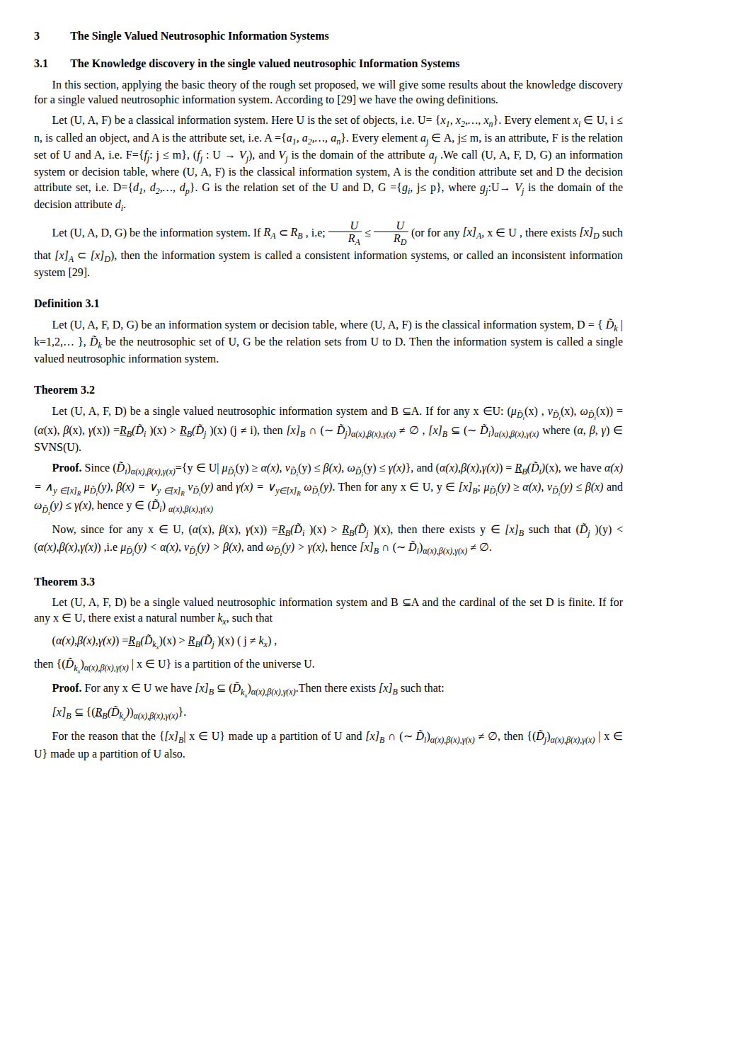3 The Single Valued Neutrosophic Information Systems
3.1 The Knowledge discovery in the single valued neutrosophic Information Systems
In this section, applying the basic theory of the rough set proposed, we will give some results about the knowledge discovery for a single valued neutrosophic information system. According to [29] we have the owing definitions.
Let (U, A, F) be a classical information system. Here U is the set of objects, i.e. U= {x1, x2,…, xn}. Every element xi ∈ U, i ≤ n, is called an object, and A is the attribute set, i.e. A ={a1, a2,…, an}. Every element aj ∈ A, j≤ m, is an attribute, F is the relation set of U and A, i.e. F={fj: j ≤ m}, (fj : U → Vj), and Vj is the domain of the attribute aj .We call (U, A, F, D, G) an information system or decision table, where (U, A, F) is the classical information system, A is the condition attribute set and D the decision attribute set, i.e. D={d1, d2,…, dp}. G is the relation set of the U and D, G ={gi, j≤ p}, where gj:U→ Vj is the domain of the decision attribute di.
Let (U, A, D, G) be the information system. If RA ⊂ RB , i.e; URA ≤ URD (or for any [x]A, x ∈ U , there exists [x]D such that [x]A ⊂ [x]D), then the information system is called a consistent information systems, or called an inconsistent information system [29].
Definition 3.1
Let (U, A, F, D, G) be an information system or decision table, where (U, A, F) is the classical information system, D = { D̃k | k=1,2,… }, D̃k be the neutrosophic set of U, G be the relation sets from U to D. Then the information system is called a single valued neutrosophic information system.
Theorem 3.2
Let (U, A, F, D) be a single valued neutrosophic information system and B ⊆A. If for any x ∈U: (μD̃i(x) , νD̃i(x), ωD̃i(x)) =(α(x), β(x), γ(x)) =RB(D̃i )(x) > RB(D̃j )(x) (j ≠ i), then [x]B ∩ (∼ D̃j)α(x),β(x),γ(x) ≠ ∅ , [x]B ⊆ (∼ D̃i)α(x),β(x),γ(x) where (α, β, γ) ∈ SVNS(U).
Proof. Since (D̃i)α(x),β(x),γ(x)={y ∈ U| μD̃i(y) ≥ α(x), νD̃i(y) ≤ β(x), ωD̃i(y) ≤ γ(x)}, and (α(x),β(x),γ(x)) = RB(D̃i)(x), we have α(x) = ∧y ∈[x]R μD̃i(y), β(x) = ∨y ∈[x]R νD̃i(y) and γ(x) = ∨y∈[x]R ωD̃i(y). Then for any x ∈ U, y ∈ [x]B; μD̃i(y) ≥ α(x), νD̃i(y) ≤ β(x) and ωD̃i(y) ≤ γ(x), hence y ∈ (D̃i) α(x),β(x),γ(x)
Now, since for any x ∈ U, (α(x), β(x), γ(x)) =RB(D̃i )(x) > RB(D̃j )(x), then there exists y ∈ [x]B such that (D̃j )(y) < (α(x),β(x),γ(x)) ,i.e μD̃i(y) < α(x), νD̃i(y) > β(x), and ωD̃i(y) > γ(x), hence [x]B ∩ (∼ D̃i)α(x),β(x),γ(x) ≠ ∅.
Theorem 3.3
Let (U, A, F, D) be a single valued neutrosophic information system and B ⊆A and the cardinal of the set D is finite. If for any x ∈ U, there exist a natural number kx, such that
(α(x),β(x),γ(x)) =RB(D̃kx)(x) > RB(D̃j )(x) ( j ≠ kx) ,
then {(D̃kx)α(x),β(x),γ(x) | x ∈ U} is a partition of the universe U.
Proof. For any x ∈ U we have [x]B ⊆ (D̃kx)α(x),β(x),γ(x).Then there exists [x]B such that:
[x]B ⊆ {(RB(D̃kx))α(x),β(x),γ(x)}.
For the reason that the {[x]B| x ∈ U} made up a partition of U and [x]B ∩ (∼ D̃i)α(x),β(x),γ(x) ≠ ∅, then {(D̃j)α(x),β(x),γ(x) | x ∈ U} made up a partition of U also.